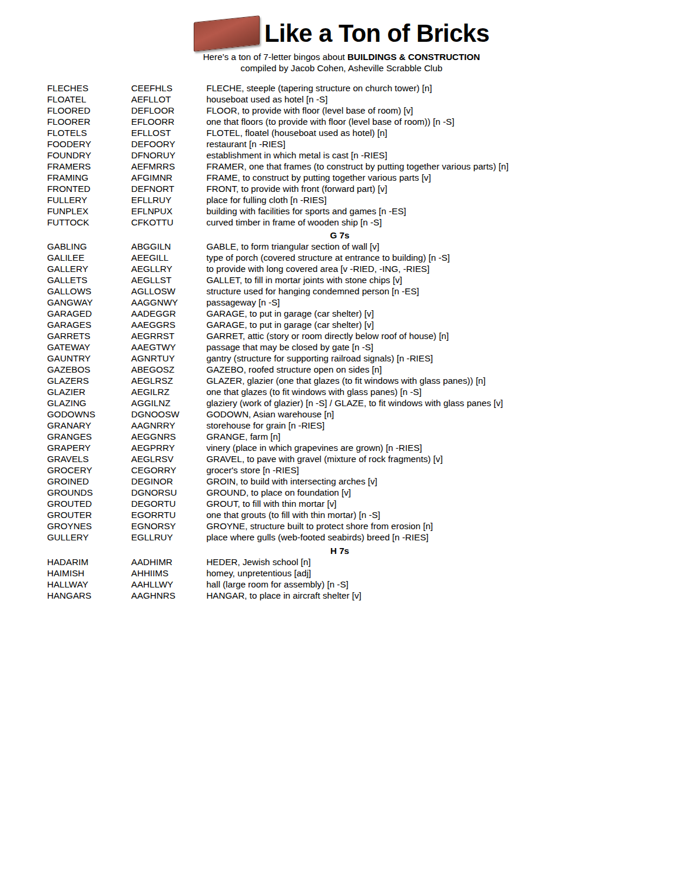Like a Ton of Bricks
Here’s a ton of 7-letter bingos about BUILDINGS & CONSTRUCTION
compiled by Jacob Cohen, Asheville Scrabble Club
| FLECHES | CEEFHLS | FLECHE, steeple (tapering structure on church tower) [n] |
| FLOATEL | AEFLLOT | houseboat used as hotel [n -S] |
| FLOORED | DEFLOOR | FLOOR, to provide with floor (level base of room) [v] |
| FLOORER | EFLOORR | one that floors (to provide with floor (level base of room)) [n -S] |
| FLOTELS | EFLLOST | FLOTEL, floatel (houseboat used as hotel) [n] |
| FOODERY | DEFOORY | restaurant [n -RIES] |
| FOUNDRY | DFNORUY | establishment in which metal is cast [n -RIES] |
| FRAMERS | AEFMRRS | FRAMER, one that frames (to construct by putting together various parts) [n] |
| FRAMING | AFGIMNR | FRAME, to construct by putting together various parts [v] |
| FRONTED | DEFNORT | FRONT, to provide with front (forward part) [v] |
| FULLERY | EFLLRUY | place for fulling cloth [n -RIES] |
| FUNPLEX | EFLNPUX | building with facilities for sports and games [n -ES] |
| FUTTOCK | CFKOTTU | curved timber in frame of wooden ship [n -S] |
| G 7s |
| GABLING | ABGGILN | GABLE, to form triangular section of wall [v] |
| GALILEE | AEEGILL | type of porch (covered structure at entrance to building) [n -S] |
| GALLERY | AEGLLRY | to provide with long covered area [v -RIED, -ING, -RIES] |
| GALLETS | AEGLLST | GALLET, to fill in mortar joints with stone chips [v] |
| GALLOWS | AGLLOSW | structure used for hanging condemned person [n -ES] |
| GANGWAY | AAGGNWY | passageway [n -S] |
| GARAGED | AADEGGR | GARAGE, to put in garage (car shelter) [v] |
| GARAGES | AAEGGRS | GARAGE, to put in garage (car shelter) [v] |
| GARRETS | AEGRRST | GARRET, attic (story or room directly below roof of house) [n] |
| GATEWAY | AAEGTWY | passage that may be closed by gate [n -S] |
| GAUNTRY | AGNRTUY | gantry (structure for supporting railroad signals) [n -RIES] |
| GAZEBOS | ABEGOSZ | GAZEBO, roofed structure open on sides [n] |
| GLAZERS | AEGLRSZ | GLAZER, glazier (one that glazes (to fit windows with glass panes)) [n] |
| GLAZIER | AEGILRZ | one that glazes (to fit windows with glass panes) [n -S] |
| GLAZING | AGGILNZ | glaziery (work of glazier) [n -S] / GLAZE, to fit windows with glass panes [v] |
| GODOWNS | DGNOOSW | GODOWN, Asian warehouse [n] |
| GRANARY | AAGNRRY | storehouse for grain [n -RIES] |
| GRANGES | AEGGNRS | GRANGE, farm [n] |
| GRAPERY | AEGPRRY | vinery (place in which grapevines are grown) [n -RIES] |
| GRAVELS | AEGLRSV | GRAVEL, to pave with gravel (mixture of rock fragments) [v] |
| GROCERY | CEGORRY | grocer's store [n -RIES] |
| GROINED | DEGINOR | GROIN, to build with intersecting arches [v] |
| GROUNDS | DGNORSU | GROUND, to place on foundation [v] |
| GROUTED | DEGORTU | GROUT, to fill with thin mortar [v] |
| GROUTER | EGORRTU | one that grouts (to fill with thin mortar) [n -S] |
| GROYNES | EGNORSY | GROYNE, structure built to protect shore from erosion [n] |
| GULLERY | EGLLRUY | place where gulls (web-footed seabirds) breed [n -RIES] |
| H 7s |
| HADARIM | AADHIMR | HEDER, Jewish school [n] |
| HAIMISH | AHHIIMS | homey, unpretentious [adj] |
| HALLWAY | AAHLLWY | hall (large room for assembly) [n -S] |
| HANGARS | AAGHNRS | HANGAR, to place in aircraft shelter [v] |